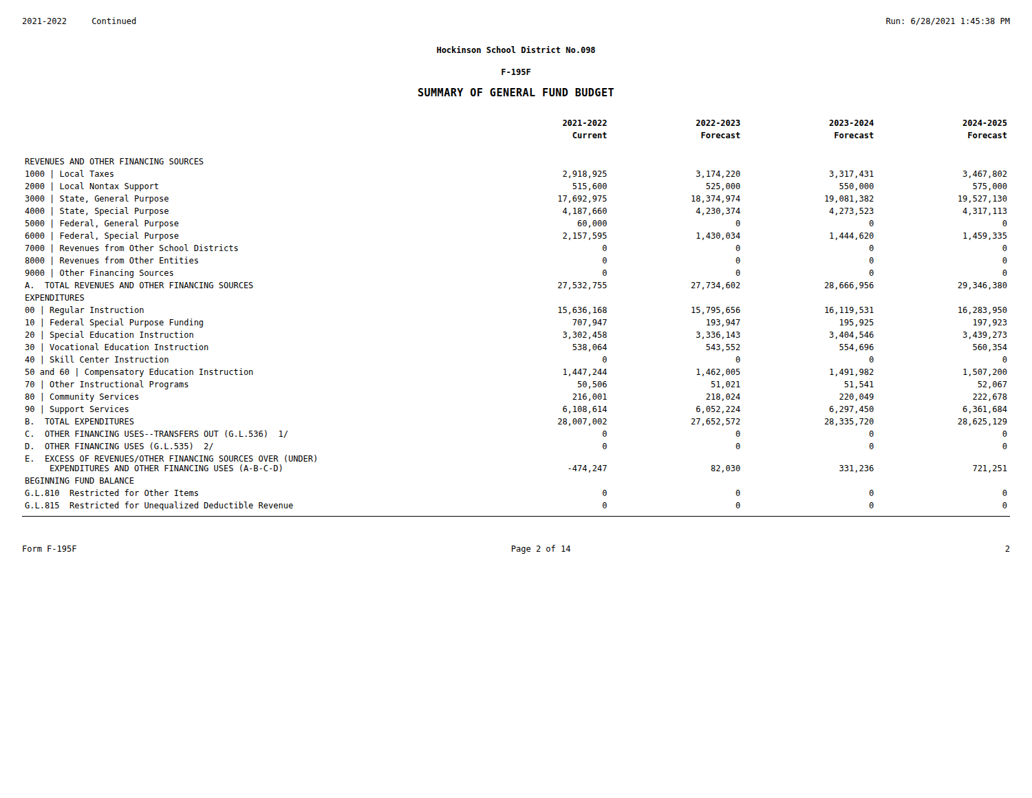2021-2022 Continued
Run: 6/28/2021 1:45:38 PM
Hockinson School District No.098
F-195F
SUMMARY OF GENERAL FUND BUDGET
| | 2021-2022 | 2022-2023 | 2023-2024 | 2024-2025 |
| --- | --- | --- | --- | --- |
| | Current | Forecast | Forecast | Forecast |
| REVENUES AND OTHER FINANCING SOURCES | | | | |
| 1000 / Local Taxes | 2,918,925 | 3,174,220 | 3,317,431 | 3,467,802 |
| 2000 / Local Nontax Support | 515,600 | 525,000 | 550,000 | 575,000 |
| 3000 / State, General Purpose | 17,692,975 | 18,374,974 | 19,081,382 | 19,527,130 |
| 4000 / State, Special Purpose | 4,187,660 | 4,230,374 | 4,273,523 | 4,317,113 |
| 5000 / Federal, General Purpose | 60,000 | 0 | 0 | 0 |
| 6000 / Federal, Special Purpose | 2,157,595 | 1,430,034 | 1,444,620 | 1,459,335 |
| 7000 / Revenues from Other School Districts | 0 | 0 | 0 | 0 |
| 8000 / Revenues from Other Entities | 0 | 0 | 0 | 0 |
| 9000 / Other Financing Sources | 0 | 0 | 0 | 0 |
| A. TOTAL REVENUES AND OTHER FINANCING SOURCES | 27,532,755 | 27,734,602 | 28,666,956 | 29,346,380 |
| EXPENDITURES | | | | |
| 00 / Regular Instruction | 15,636,168 | 15,795,656 | 16,119,531 | 16,283,950 |
| 10 / Federal Special Purpose Funding | 707,947 | 193,947 | 195,925 | 197,923 |
| 20 / Special Education Instruction | 3,302,458 | 3,336,143 | 3,404,546 | 3,439,273 |
| 30 / Vocational Education Instruction | 538,064 | 543,552 | 554,696 | 560,354 |
| 40 / Skill Center Instruction | 0 | 0 | 0 | 0 |
| 50 and 60 / Compensatory Education Instruction | 1,447,244 | 1,462,005 | 1,491,982 | 1,507,200 |
| 70 / Other Instructional Programs | 50,506 | 51,021 | 51,541 | 52,067 |
| 80 / Community Services | 216,001 | 218,024 | 220,049 | 222,678 |
| 90 / Support Services | 6,108,614 | 6,052,224 | 6,297,450 | 6,361,684 |
| B. TOTAL EXPENDITURES | 28,007,002 | 27,652,572 | 28,335,720 | 28,625,129 |
| C. OTHER FINANCING USES--TRANSFERS OUT (G.L.536) 1/ | 0 | 0 | 0 | 0 |
| D. OTHER FINANCING USES (G.L.535) 2/ | 0 | 0 | 0 | 0 |
| E. EXCESS OF REVENUES/OTHER FINANCING SOURCES OVER (UNDER) EXPENDITURES AND OTHER FINANCING USES (A-B-C-D) | -474,247 | 82,030 | 331,236 | 721,251 |
| BEGINNING FUND BALANCE | | | | |
| G.L.810 Restricted for Other Items | 0 | 0 | 0 | 0 |
| G.L.815 Restricted for Unequalized Deductible Revenue | 0 | 0 | 0 | 0 |
Form F-195F
Page 2 of 14
2